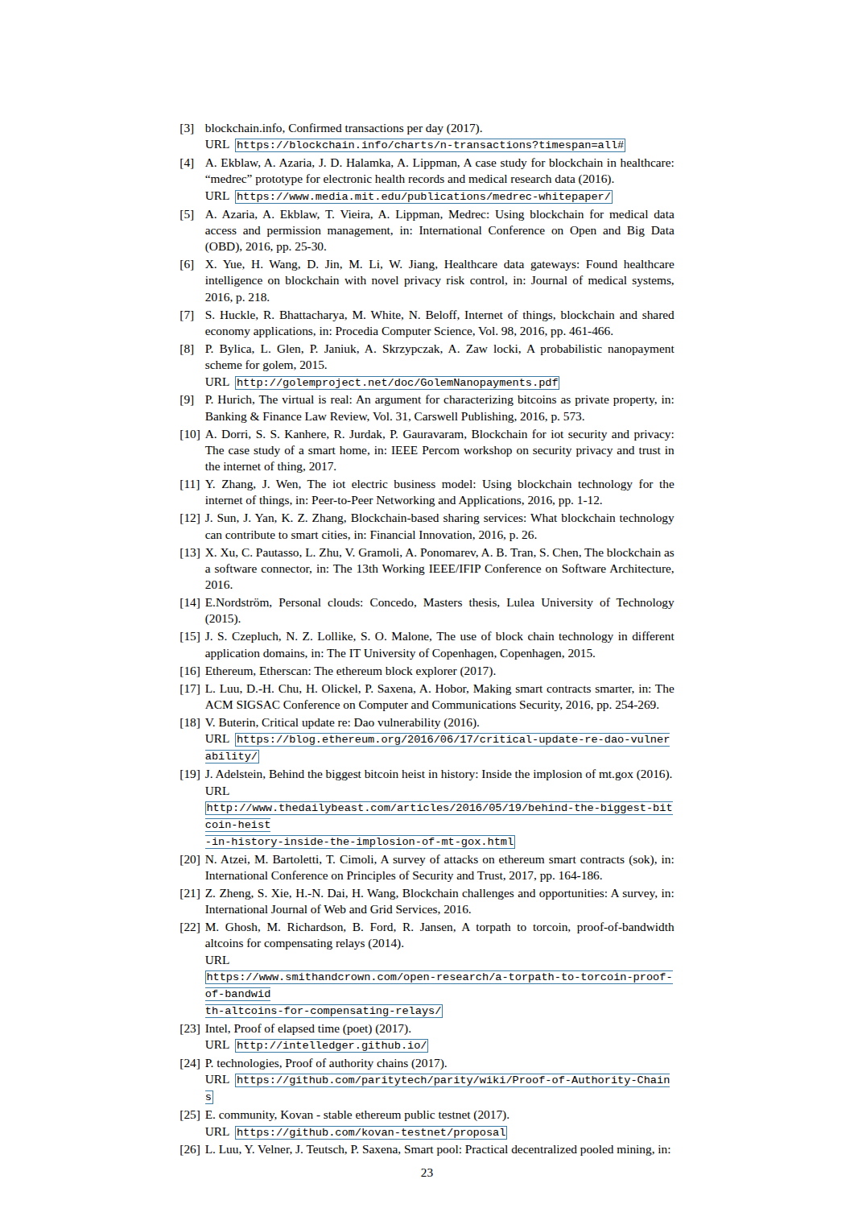[3] blockchain.info, Confirmed transactions per day (2017).
URL https://blockchain.info/charts/n-transactions?timespan=all#
[4] A. Ekblaw, A. Azaria, J. D. Halamka, A. Lippman, A case study for blockchain in healthcare: “medrec” prototype for electronic health records and medical research data (2016).
URL https://www.media.mit.edu/publications/medrec-whitepaper/
[5] A. Azaria, A. Ekblaw, T. Vieira, A. Lippman, Medrec: Using blockchain for medical data access and permission management, in: International Conference on Open and Big Data (OBD), 2016, pp. 25-30.
[6] X. Yue, H. Wang, D. Jin, M. Li, W. Jiang, Healthcare data gateways: Found healthcare intelligence on blockchain with novel privacy risk control, in: Journal of medical systems, 2016, p. 218.
[7] S. Huckle, R. Bhattacharya, M. White, N. Beloff, Internet of things, blockchain and shared economy applications, in: Procedia Computer Science, Vol. 98, 2016, pp. 461-466.
[8] P. Bylica, L. Glen, P. Janiuk, A. Skrzypczak, A. Zaw locki, A probabilistic nanopayment scheme for golem, 2015.
URL http://golemproject.net/doc/GolemNanopayments.pdf
[9] P. Hurich, The virtual is real: An argument for characterizing bitcoins as private property, in: Banking & Finance Law Review, Vol. 31, Carswell Publishing, 2016, p. 573.
[10] A. Dorri, S. S. Kanhere, R. Jurdak, P. Gauravaram, Blockchain for iot security and privacy: The case study of a smart home, in: IEEE Percom workshop on security privacy and trust in the internet of thing, 2017.
[11] Y. Zhang, J. Wen, The iot electric business model: Using blockchain technology for the internet of things, in: Peer-to-Peer Networking and Applications, 2016, pp. 1-12.
[12] J. Sun, J. Yan, K. Z. Zhang, Blockchain-based sharing services: What blockchain technology can contribute to smart cities, in: Financial Innovation, 2016, p. 26.
[13] X. Xu, C. Pautasso, L. Zhu, V. Gramoli, A. Ponomarev, A. B. Tran, S. Chen, The blockchain as a software connector, in: The 13th Working IEEE/IFIP Conference on Software Architecture, 2016.
[14] E.Nordström, Personal clouds: Concedo, Masters thesis, Lulea University of Technology (2015).
[15] J. S. Czepluch, N. Z. Lollike, S. O. Malone, The use of block chain technology in different application domains, in: The IT University of Copenhagen, Copenhagen, 2015.
[16] Ethereum, Etherscan: The ethereum block explorer (2017).
[17] L. Luu, D.-H. Chu, H. Olickel, P. Saxena, A. Hobor, Making smart contracts smarter, in: The ACM SIGSAC Conference on Computer and Communications Security, 2016, pp. 254-269.
[18] V. Buterin, Critical update re: Dao vulnerability (2016).
URL https://blog.ethereum.org/2016/06/17/critical-update-re-dao-vulnerability/
[19] J. Adelstein, Behind the biggest bitcoin heist in history: Inside the implosion of mt.gox (2016).
URL http://www.thedailybeast.com/articles/2016/05/19/behind-the-biggest-bitcoin-heist
-in-history-inside-the-implosion-of-mt-gox.html
[20] N. Atzei, M. Bartoletti, T. Cimoli, A survey of attacks on ethereum smart contracts (sok), in: International Conference on Principles of Security and Trust, 2017, pp. 164-186.
[21] Z. Zheng, S. Xie, H.-N. Dai, H. Wang, Blockchain challenges and opportunities: A survey, in: International Journal of Web and Grid Services, 2016.
[22] M. Ghosh, M. Richardson, B. Ford, R. Jansen, A torpath to torcoin, proof-of-bandwidth altcoins for compensating relays (2014).
URL https://www.smithandcrown.com/open-research/a-torpath-to-torcoin-proof-of-bandwid
th-altcoins-for-compensating-relays/
[23] Intel, Proof of elapsed time (poet) (2017).
URL http://intelledger.github.io/
[24] P. technologies, Proof of authority chains (2017).
URL https://github.com/paritytech/parity/wiki/Proof-of-Authority-Chains
[25] E. community, Kovan - stable ethereum public testnet (2017).
URL https://github.com/kovan-testnet/proposal
[26] L. Luu, Y. Velner, J. Teutsch, P. Saxena, Smart pool: Practical decentralized pooled mining, in:
23